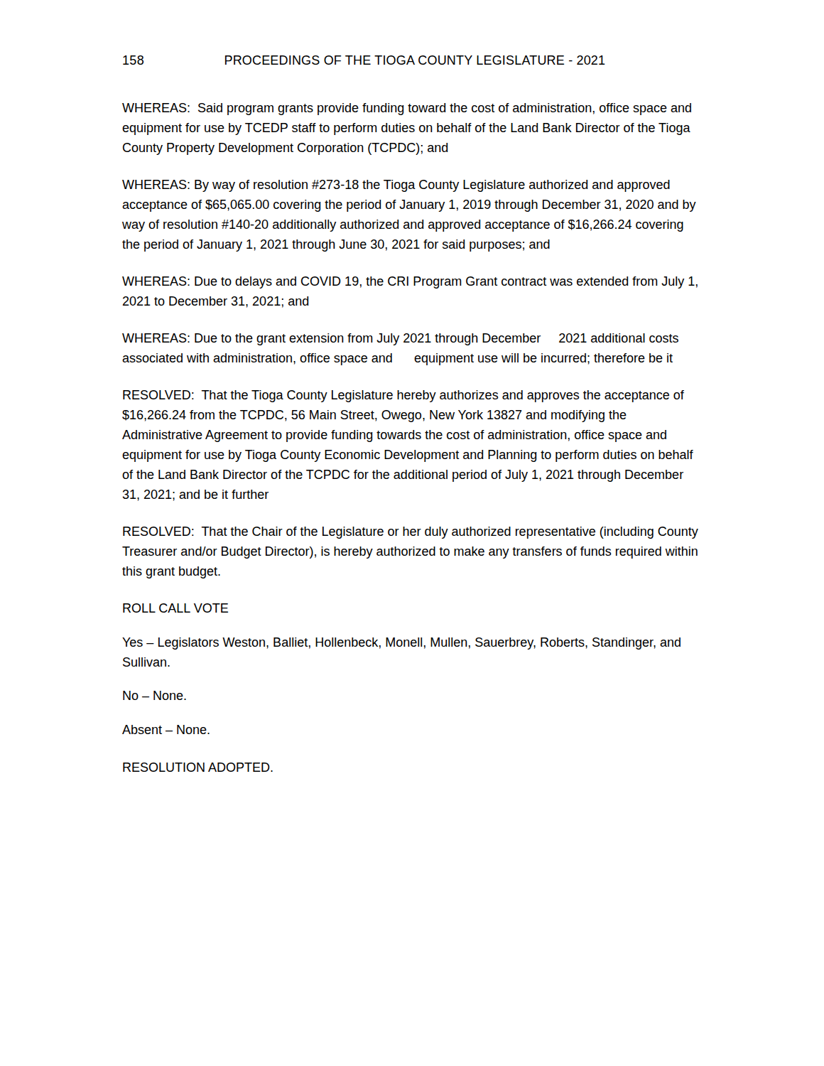158
PROCEEDINGS OF THE TIOGA COUNTY LEGISLATURE - 2021
WHEREAS: Said program grants provide funding toward the cost of administration, office space and equipment for use by TCEDP staff to perform duties on behalf of the Land Bank Director of the Tioga County Property Development Corporation (TCPDC); and
WHEREAS: By way of resolution #273-18 the Tioga County Legislature authorized and approved acceptance of $65,065.00 covering the period of January 1, 2019 through December 31, 2020 and by way of resolution #140-20 additionally authorized and approved acceptance of $16,266.24 covering the period of January 1, 2021 through June 30, 2021 for said purposes; and
WHEREAS: Due to delays and COVID 19, the CRI Program Grant contract was extended from July 1, 2021 to December 31, 2021; and
WHEREAS: Due to the grant extension from July 2021 through December 2021 additional costs associated with administration, office space and equipment use will be incurred; therefore be it
RESOLVED: That the Tioga County Legislature hereby authorizes and approves the acceptance of $16,266.24 from the TCPDC, 56 Main Street, Owego, New York 13827 and modifying the Administrative Agreement to provide funding towards the cost of administration, office space and equipment for use by Tioga County Economic Development and Planning to perform duties on behalf of the Land Bank Director of the TCPDC for the additional period of July 1, 2021 through December 31, 2021; and be it further
RESOLVED: That the Chair of the Legislature or her duly authorized representative (including County Treasurer and/or Budget Director), is hereby authorized to make any transfers of funds required within this grant budget.
ROLL CALL VOTE
Yes – Legislators Weston, Balliet, Hollenbeck, Monell, Mullen, Sauerbrey, Roberts, Standinger, and Sullivan.
No – None.
Absent – None.
RESOLUTION ADOPTED.